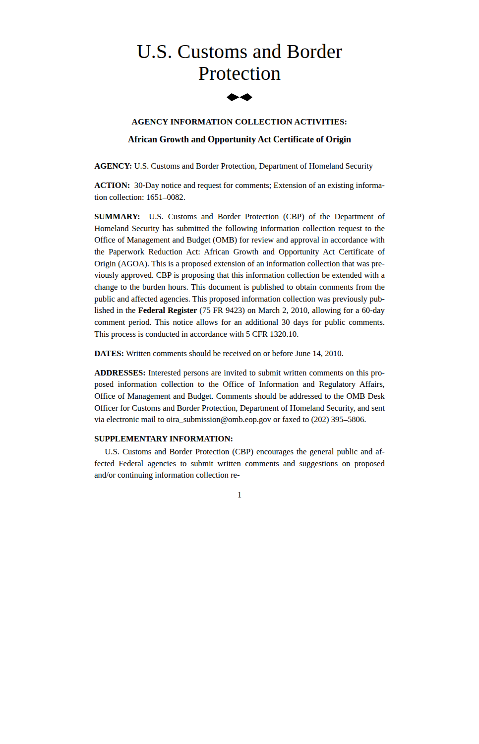U.S. Customs and Border Protection
AGENCY INFORMATION COLLECTION ACTIVITIES:
African Growth and Opportunity Act Certificate of Origin
AGENCY: U.S. Customs and Border Protection, Department of Homeland Security
ACTION: 30-Day notice and request for comments; Extension of an existing information collection: 1651–0082.
SUMMARY: U.S. Customs and Border Protection (CBP) of the Department of Homeland Security has submitted the following information collection request to the Office of Management and Budget (OMB) for review and approval in accordance with the Paperwork Reduction Act: African Growth and Opportunity Act Certificate of Origin (AGOA). This is a proposed extension of an information collection that was previously approved. CBP is proposing that this information collection be extended with a change to the burden hours. This document is published to obtain comments from the public and affected agencies. This proposed information collection was previously published in the Federal Register (75 FR 9423) on March 2, 2010, allowing for a 60-day comment period. This notice allows for an additional 30 days for public comments. This process is conducted in accordance with 5 CFR 1320.10.
DATES: Written comments should be received on or before June 14, 2010.
ADDRESSES: Interested persons are invited to submit written comments on this proposed information collection to the Office of Information and Regulatory Affairs, Office of Management and Budget. Comments should be addressed to the OMB Desk Officer for Customs and Border Protection, Department of Homeland Security, and sent via electronic mail to oira_submission@omb.eop.gov or faxed to (202) 395–5806.
SUPPLEMENTARY INFORMATION:
U.S. Customs and Border Protection (CBP) encourages the general public and affected Federal agencies to submit written comments and suggestions on proposed and/or continuing information collection re-
1